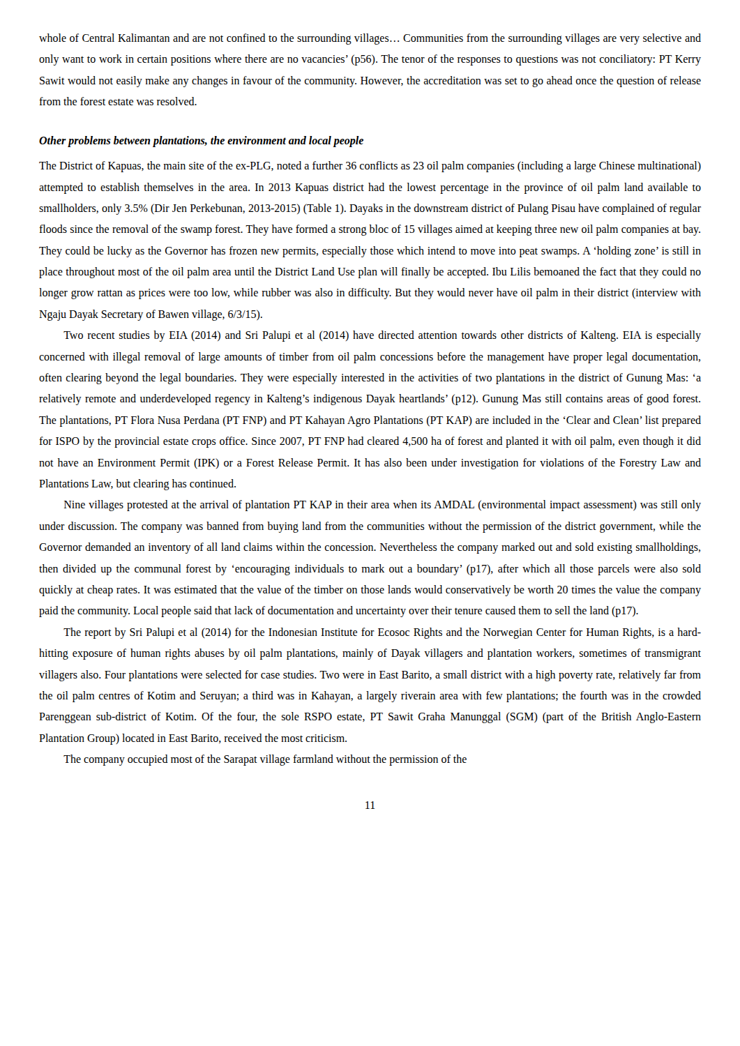whole of Central Kalimantan and are not confined to the surrounding villages… Communities from the surrounding villages are very selective and only want to work in certain positions where there are no vacancies’ (p56). The tenor of the responses to questions was not conciliatory: PT Kerry Sawit would not easily make any changes in favour of the community. However, the accreditation was set to go ahead once the question of release from the forest estate was resolved.
Other problems between plantations, the environment and local people
The District of Kapuas, the main site of the ex-PLG, noted a further 36 conflicts as 23 oil palm companies (including a large Chinese multinational) attempted to establish themselves in the area. In 2013 Kapuas district had the lowest percentage in the province of oil palm land available to smallholders, only 3.5% (Dir Jen Perkebunan, 2013-2015) (Table 1). Dayaks in the downstream district of Pulang Pisau have complained of regular floods since the removal of the swamp forest. They have formed a strong bloc of 15 villages aimed at keeping three new oil palm companies at bay. They could be lucky as the Governor has frozen new permits, especially those which intend to move into peat swamps. A ‘holding zone’ is still in place throughout most of the oil palm area until the District Land Use plan will finally be accepted. Ibu Lilis bemoaned the fact that they could no longer grow rattan as prices were too low, while rubber was also in difficulty. But they would never have oil palm in their district (interview with Ngaju Dayak Secretary of Bawen village, 6/3/15).
Two recent studies by EIA (2014) and Sri Palupi et al (2014) have directed attention towards other districts of Kalteng. EIA is especially concerned with illegal removal of large amounts of timber from oil palm concessions before the management have proper legal documentation, often clearing beyond the legal boundaries. They were especially interested in the activities of two plantations in the district of Gunung Mas: ‘a relatively remote and underdeveloped regency in Kalteng’s indigenous Dayak heartlands’ (p12). Gunung Mas still contains areas of good forest. The plantations, PT Flora Nusa Perdana (PT FNP) and PT Kahayan Agro Plantations (PT KAP) are included in the ‘Clear and Clean’ list prepared for ISPO by the provincial estate crops office. Since 2007, PT FNP had cleared 4,500 ha of forest and planted it with oil palm, even though it did not have an Environment Permit (IPK) or a Forest Release Permit. It has also been under investigation for violations of the Forestry Law and Plantations Law, but clearing has continued.
Nine villages protested at the arrival of plantation PT KAP in their area when its AMDAL (environmental impact assessment) was still only under discussion. The company was banned from buying land from the communities without the permission of the district government, while the Governor demanded an inventory of all land claims within the concession. Nevertheless the company marked out and sold existing smallholdings, then divided up the communal forest by ‘encouraging individuals to mark out a boundary’ (p17), after which all those parcels were also sold quickly at cheap rates. It was estimated that the value of the timber on those lands would conservatively be worth 20 times the value the company paid the community. Local people said that lack of documentation and uncertainty over their tenure caused them to sell the land (p17).
The report by Sri Palupi et al (2014) for the Indonesian Institute for Ecosoc Rights and the Norwegian Center for Human Rights, is a hard-hitting exposure of human rights abuses by oil palm plantations, mainly of Dayak villagers and plantation workers, sometimes of transmigrant villagers also. Four plantations were selected for case studies. Two were in East Barito, a small district with a high poverty rate, relatively far from the oil palm centres of Kotim and Seruyan; a third was in Kahayan, a largely riverain area with few plantations; the fourth was in the crowded Parenggean sub-district of Kotim. Of the four, the sole RSPO estate, PT Sawit Graha Manunggal (SGM) (part of the British Anglo-Eastern Plantation Group) located in East Barito, received the most criticism.
The company occupied most of the Sarapat village farmland without the permission of the
11